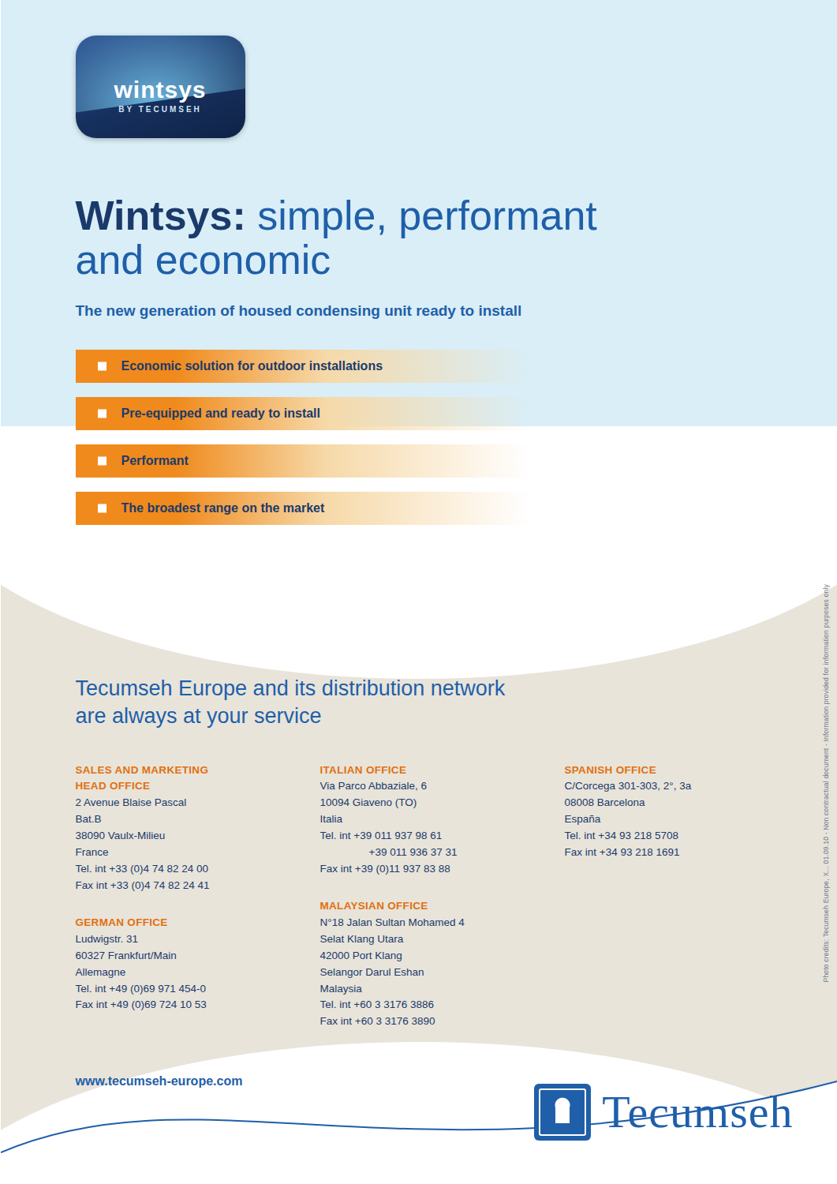wintsys BY TECUMSEH
Wintsys: simple, performant
and economic
The new generation of housed condensing unit ready to install
Economic solution for outdoor installations
Pre-equipped and ready to install
Performant
The broadest range on the market
Tecumseh Europe and its distribution network
are always at your service
SALES AND MARKETING
HEAD OFFICE
2 Avenue Blaise Pascal
Bat.B
38090 Vaulx-Milieu
France
Tel. int +33 (0)4 74 82 24 00
Fax int +33 (0)4 74 82 24 41
GERMAN OFFICE
Ludwigstr. 31
60327 Frankfurt/Main
Allemagne
Tel. int +49 (0)69 971 454-0
Fax int +49 (0)69 724 10 53
ITALIAN OFFICE
Via Parco Abbaziale, 6
10094 Giaveno (TO)
Italia
Tel. int +39 011 937 98 61
+39 011 936 37 31
Fax int +39 (0)11 937 83 88
MALAYSIAN OFFICE
N°18 Jalan Sultan Mohamed 4
Selat Klang Utara
42000 Port Klang
Selangor Darul Eshan
Malaysia
Tel. int +60 3 3176 3886
Fax int +60 3 3176 3890
SPANISH OFFICE
C/Corcega 301-303, 2°, 3a
08008 Barcelona
España
Tel. int +34 93 218 5708
Fax int +34 93 218 1691
www.tecumseh-europe.com
Photo credits: Tecumseh Europe, X... 01.09.10 - Non contractual document - Information provided for information purposes only
Tecumseh